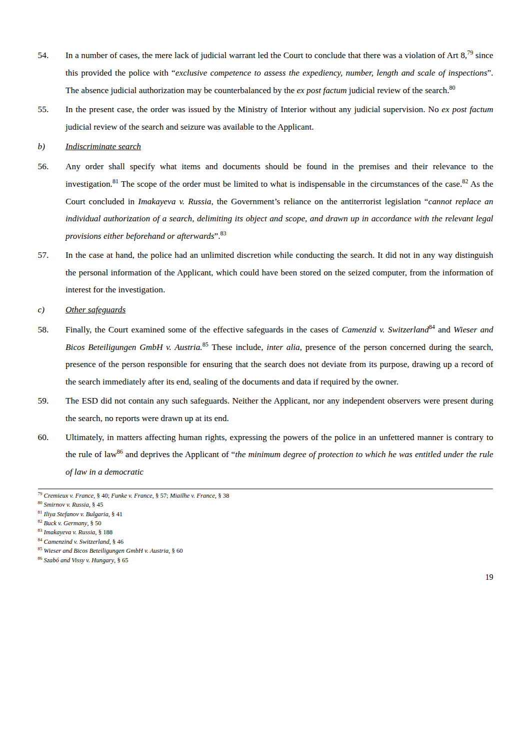54.
In a number of cases, the mere lack of judicial warrant led the Court to conclude that there was a violation of Art 8,79 since this provided the police with “exclusive competence to assess the expediency, number, length and scale of inspections”. The absence judicial authorization may be counterbalanced by the ex post factum judicial review of the search.80
55.
In the present case, the order was issued by the Ministry of Interior without any judicial supervision. No ex post factum judicial review of the search and seizure was available to the Applicant.
b)
Indiscriminate search
56.
Any order shall specify what items and documents should be found in the premises and their relevance to the investigation.81 The scope of the order must be limited to what is indispensable in the circumstances of the case.82 As the Court concluded in Imakayeva v. Russia, the Government’s reliance on the antiterrorist legislation “cannot replace an individual authorization of a search, delimiting its object and scope, and drawn up in accordance with the relevant legal provisions either beforehand or afterwards”.83
57.
In the case at hand, the police had an unlimited discretion while conducting the search. It did not in any way distinguish the personal information of the Applicant, which could have been stored on the seized computer, from the information of interest for the investigation.
c)
Other safeguards
58.
Finally, the Court examined some of the effective safeguards in the cases of Camenzid v. Switzerland84 and Wieser and Bicos Beteiligungen GmbH v. Austria.85 These include, inter alia, presence of the person concerned during the search, presence of the person responsible for ensuring that the search does not deviate from its purpose, drawing up a record of the search immediately after its end, sealing of the documents and data if required by the owner.
59.
The ESD did not contain any such safeguards. Neither the Applicant, nor any independent observers were present during the search, no reports were drawn up at its end.
60.
Ultimately, in matters affecting human rights, expressing the powers of the police in an unfettered manner is contrary to the rule of law86 and deprives the Applicant of “the minimum degree of protection to which he was entitled under the rule of law in a democratic
79 Cremieux v. France, § 40; Funke v. France, § 57; Miailhe v. France, § 38
80 Smirnov v. Russia, § 45
81 Iliya Stefanov v. Bulgaria, § 41
82 Buck v. Germany, § 50
83 Imakayeva v. Russia, § 188
84 Camenzind v. Switzerland, § 46
85 Wieser and Bicos Beteiligungen GmbH v. Austria, § 60
86 Szabó and Vissy v. Hungary, § 65
19